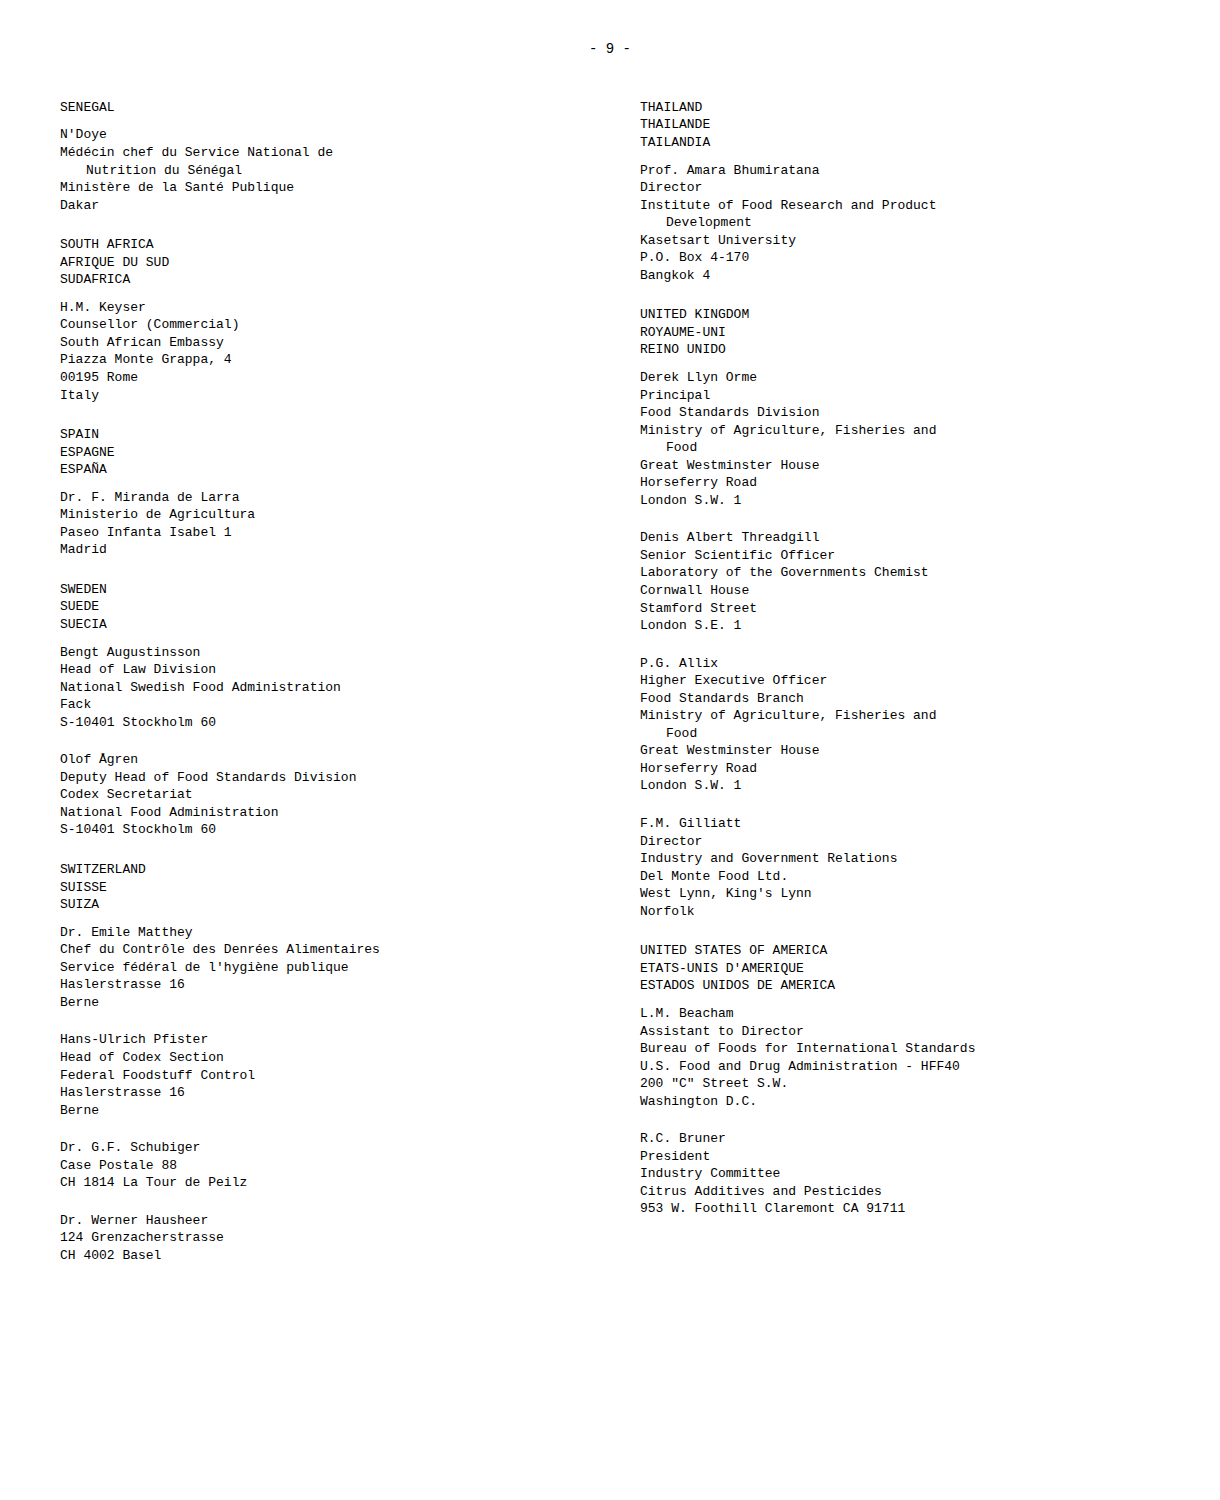- 9 -
SENEGAL
N'Doye
Médécin chef du Service National de
Nutrition du Sénégal
Ministère de la Santé Publique
Dakar
SOUTH AFRICA
AFRIQUE DU SUD
SUDAFRICA
H.M. Keyser
Counsellor (Commercial)
South African Embassy
Piazza Monte Grappa, 4
00195 Rome
Italy
SPAIN
ESPAGNE
ESPAÑA
Dr. F. Miranda de Larra
Ministerio de Agricultura
Paseo Infanta Isabel 1
Madrid
SWEDEN
SUEDE
SUECIA
Bengt Augustinsson
Head of Law Division
National Swedish Food Administration
Fack
S-10401 Stockholm 60
Olof Ågren
Deputy Head of Food Standards Division
Codex Secretariat
National Food Administration
S-10401 Stockholm 60
SWITZERLAND
SUISSE
SUIZA
Dr. Emile Matthey
Chef du Contrôle des Denrées Alimentaires
Service fédéral de l'hygiène publique
Haslerstrasse 16
Berne
Hans-Ulrich Pfister
Head of Codex Section
Federal Foodstuff Control
Haslerstrasse 16
Berne
Dr. G.F. Schubiger
Case Postale 88
CH 1814 La Tour de Peilz
Dr. Werner Hausheer
124 Grenzacherstrasse
CH 4002 Basel
THAILAND
THAILANDE
TAILANDIA
Prof. Amara Bhumiratana
Director
Institute of Food Research and Product
Development
Kasetsart University
P.O. Box 4-170
Bangkok 4
UNITED KINGDOM
ROYAUME-UNI
REINO UNIDO
Derek Llyn Orme
Principal
Food Standards Division
Ministry of Agriculture, Fisheries and
Food
Great Westminster House
Horseferry Road
London S.W. 1
Denis Albert Threadgill
Senior Scientific Officer
Laboratory of the Governments Chemist
Cornwall House
Stamford Street
London S.E. 1
P.G. Allix
Higher Executive Officer
Food Standards Branch
Ministry of Agriculture, Fisheries and
Food
Great Westminster House
Horseferry Road
London S.W. 1
F.M. Gilliatt
Director
Industry and Government Relations
Del Monte Food Ltd.
West Lynn, King's Lynn
Norfolk
UNITED STATES OF AMERICA
ETATS-UNIS D'AMERIQUE
ESTADOS UNIDOS DE AMERICA
L.M. Beacham
Assistant to Director
Bureau of Foods for International Standards
U.S. Food and Drug Administration - HFF40
200 "C" Street S.W.
Washington D.C.
R.C. Bruner
President
Industry Committee
Citrus Additives and Pesticides
953 W. Foothill Claremont CA 91711